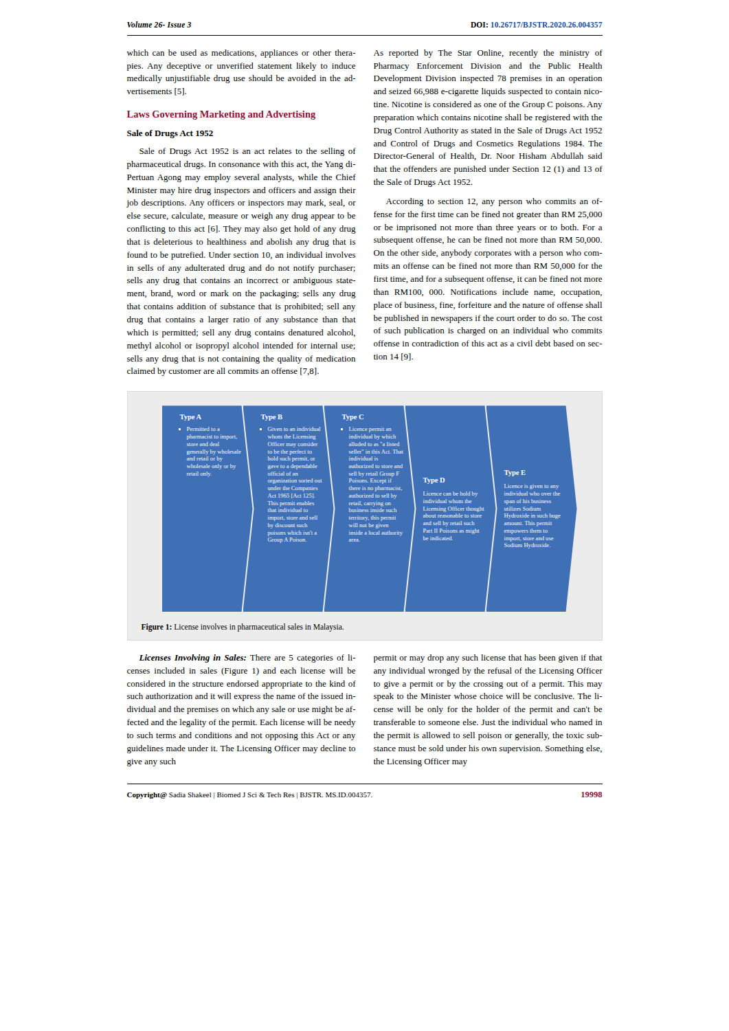Volume 26- Issue 3
DOI: 10.26717/BJSTR.2020.26.004357
which can be used as medications, appliances or other therapies. Any deceptive or unverified statement likely to induce medically unjustifiable drug use should be avoided in the advertisements [5].
Laws Governing Marketing and Advertising
Sale of Drugs Act 1952
Sale of Drugs Act 1952 is an act relates to the selling of pharmaceutical drugs. In consonance with this act, the Yang di-Pertuan Agong may employ several analysts, while the Chief Minister may hire drug inspectors and officers and assign their job descriptions. Any officers or inspectors may mark, seal, or else secure, calculate, measure or weigh any drug appear to be conflicting to this act [6]. They may also get hold of any drug that is deleterious to healthiness and abolish any drug that is found to be putrefied. Under section 10, an individual involves in sells of any adulterated drug and do not notify purchaser; sells any drug that contains an incorrect or ambiguous statement, brand, word or mark on the packaging; sells any drug that contains addition of substance that is prohibited; sell any drug that contains a larger ratio of any substance than that which is permitted; sell any drug contains denatured alcohol, methyl alcohol or isopropyl alcohol intended for internal use; sells any drug that is not containing the quality of medication claimed by customer are all commits an offense [7,8].
As reported by The Star Online, recently the ministry of Pharmacy Enforcement Division and the Public Health Development Division inspected 78 premises in an operation and seized 66,988 e-cigarette liquids suspected to contain nicotine. Nicotine is considered as one of the Group C poisons. Any preparation which contains nicotine shall be registered with the Drug Control Authority as stated in the Sale of Drugs Act 1952 and Control of Drugs and Cosmetics Regulations 1984. The Director-General of Health, Dr. Noor Hisham Abdullah said that the offenders are punished under Section 12 (1) and 13 of the Sale of Drugs Act 1952.
According to section 12, any person who commits an offense for the first time can be fined not greater than RM 25,000 or be imprisoned not more than three years or to both. For a subsequent offense, he can be fined not more than RM 50,000. On the other side, anybody corporates with a person who commits an offense can be fined not more than RM 50,000 for the first time, and for a subsequent offense, it can be fined not more than RM100, 000. Notifications include name, occupation, place of business, fine, forfeiture and the nature of offense shall be published in newspapers if the court order to do so. The cost of such publication is charged on an individual who commits offense in contradiction of this act as a civil debt based on section 14 [9].
Type A
Permitted to a pharmacist to import, store and deal generally by wholesale and retail or by wholesale only or by retail only.
Type B
Given to an individual whom the Licensing Officer may consider to be the perfect to hold such permit, or gave to a dependable official of an organization sorted out under the Companies Act 1965 [Act 125]. This permit enables that individual to import, store and sell by discount such poisons which isn't a Group A Poison.
Type C
Licence permit an individual by which alluded to as "a listed seller" in this Act. That individual is authorized to store and sell by retail Group F Poisons. Except if there is no pharmacist, authorized to sell by retail, carrying on business inside such territory, this permit will not be given inside a local authority area.
Type D
Licence can be hold by individual whom the Licensing Officer thought about reasonable to store and sell by retail such Part II Poisons as might be indicated.
Type E
Licence is given to any individual who over the span of his business utilizes Sodium Hydroxide in such huge amount. This permit empowers them to import, store and use Sodium Hydroxide.
Figure 1: License involves in pharmaceutical sales in Malaysia.
Licenses Involving in Sales: There are 5 categories of licenses included in sales (Figure 1) and each license will be considered in the structure endorsed appropriate to the kind of such authorization and it will express the name of the issued individual and the premises on which any sale or use might be affected and the legality of the permit. Each license will be needy to such terms and conditions and not opposing this Act or any guidelines made under it. The Licensing Officer may decline to give any such
permit or may drop any such license that has been given if that any individual wronged by the refusal of the Licensing Officer to give a permit or by the crossing out of a permit. This may speak to the Minister whose choice will be conclusive. The license will be only for the holder of the permit and can't be transferable to someone else. Just the individual who named in the permit is allowed to sell poison or generally, the toxic substance must be sold under his own supervision. Something else, the Licensing Officer may
Copyright@ Sadia Shakeel | Biomed J Sci & Tech Res | BJSTR. MS.ID.004357.
19998